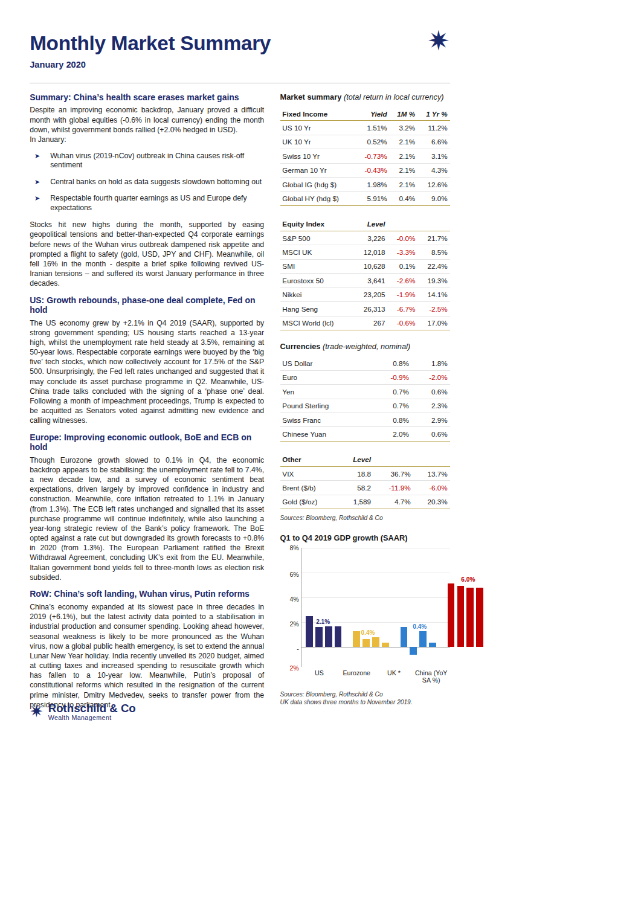Monthly Market Summary
January 2020
✷
Summary: China’s health scare erases market gains
Despite an improving economic backdrop, January proved a difficult month with global equities (-0.6% in local currency) ending the month down, whilst government bonds rallied (+2.0% hedged in USD).
In January:
Wuhan virus (2019-nCov) outbreak in China causes risk-off sentiment
Central banks on hold as data suggests slowdown bottoming out
Respectable fourth quarter earnings as US and Europe defy expectations
Stocks hit new highs during the month, supported by easing geopolitical tensions and better-than-expected Q4 corporate earnings before news of the Wuhan virus outbreak dampened risk appetite and prompted a flight to safety (gold, USD, JPY and CHF). Meanwhile, oil fell 16% in the month - despite a brief spike following revived US-Iranian tensions – and suffered its worst January performance in three decades.
US: Growth rebounds, phase-one deal complete, Fed on hold
The US economy grew by +2.1% in Q4 2019 (SAAR), supported by strong government spending; US housing starts reached a 13-year high, whilst the unemployment rate held steady at 3.5%, remaining at 50-year lows. Respectable corporate earnings were buoyed by the ‘big five’ tech stocks, which now collectively account for 17.5% of the S&P 500. Unsurprisingly, the Fed left rates unchanged and suggested that it may conclude its asset purchase programme in Q2. Meanwhile, US-China trade talks concluded with the signing of a ‘phase one’ deal. Following a month of impeachment proceedings, Trump is expected to be acquitted as Senators voted against admitting new evidence and calling witnesses.
Europe: Improving economic outlook, BoE and ECB on hold
Though Eurozone growth slowed to 0.1% in Q4, the economic backdrop appears to be stabilising: the unemployment rate fell to 7.4%, a new decade low, and a survey of economic sentiment beat expectations, driven largely by improved confidence in industry and construction. Meanwhile, core inflation retreated to 1.1% in January (from 1.3%). The ECB left rates unchanged and signalled that its asset purchase programme will continue indefinitely, while also launching a year-long strategic review of the Bank’s policy framework. The BoE opted against a rate cut but downgraded its growth forecasts to +0.8% in 2020 (from 1.3%). The European Parliament ratified the Brexit Withdrawal Agreement, concluding UK’s exit from the EU. Meanwhile, Italian government bond yields fell to three-month lows as election risk subsided.
RoW: China’s soft landing, Wuhan virus, Putin reforms
China’s economy expanded at its slowest pace in three decades in 2019 (+6.1%), but the latest activity data pointed to a stabilisation in industrial production and consumer spending. Looking ahead however, seasonal weakness is likely to be more pronounced as the Wuhan virus, now a global public health emergency, is set to extend the annual Lunar New Year holiday. India recently unveiled its 2020 budget, aimed at cutting taxes and increased spending to resuscitate growth which has fallen to a 10-year low. Meanwhile, Putin’s proposal of constitutional reforms which resulted in the resignation of the current prime minister, Dmitry Medvedev, seeks to transfer power from the presidency to parliament.
Market summary (total return in local currency)
| Fixed Income | Yield | 1M % | 1 Yr % |
| --- | --- | --- | --- |
| US 10 Yr | 1.51% | 3.2% | 11.2% |
| UK 10 Yr | 0.52% | 2.1% | 6.6% |
| Swiss 10 Yr | -0.73% | 2.1% | 3.1% |
| German 10 Yr | -0.43% | 2.1% | 4.3% |
| Global IG (hdg $) | 1.98% | 2.1% | 12.6% |
| Global HY (hdg $) | 5.91% | 0.4% | 9.0% |
| Equity Index | Level | | |
| --- | --- | --- | --- |
| S&P 500 | 3,226 | -0.0% | 21.7% |
| MSCI UK | 12,018 | -3.3% | 8.5% |
| SMI | 10,628 | 0.1% | 22.4% |
| Eurostoxx 50 | 3,641 | -2.6% | 19.3% |
| Nikkei | 23,205 | -1.9% | 14.1% |
| Hang Seng | 26,313 | -6.7% | -2.5% |
| MSCI World (lcl) | 267 | -0.6% | 17.0% |
Currencies (trade-weighted, nominal)
| US Dollar | | 0.8% | 1.8% |
| Euro | | -0.9% | -2.0% |
| Yen | | 0.7% | 0.6% |
| Pound Sterling | | 0.7% | 2.3% |
| Swiss Franc | | 0.8% | 2.9% |
| Chinese Yuan | | 2.0% | 0.6% |
| Other | Level | | |
| --- | --- | --- | --- |
| VIX | 18.8 | 36.7% | 13.7% |
| Brent ($/b) | 58.2 | -11.9% | -6.0% |
| Gold ($/oz) | 1,589 | 4.7% | 20.3% |
Sources: Bloomberg, Rothschild & Co
Q1 to Q4 2019 GDP growth (SAAR)
8%
6%
4%
2%
-
2%
2.1%
0.4%
0.4%
6.0%
US Eurozone UK *China (YoY SA %)
Sources: Bloomberg, Rothschild & Co
UK data shows three months to November 2019.
✷ Rothschild & CoWealth Management